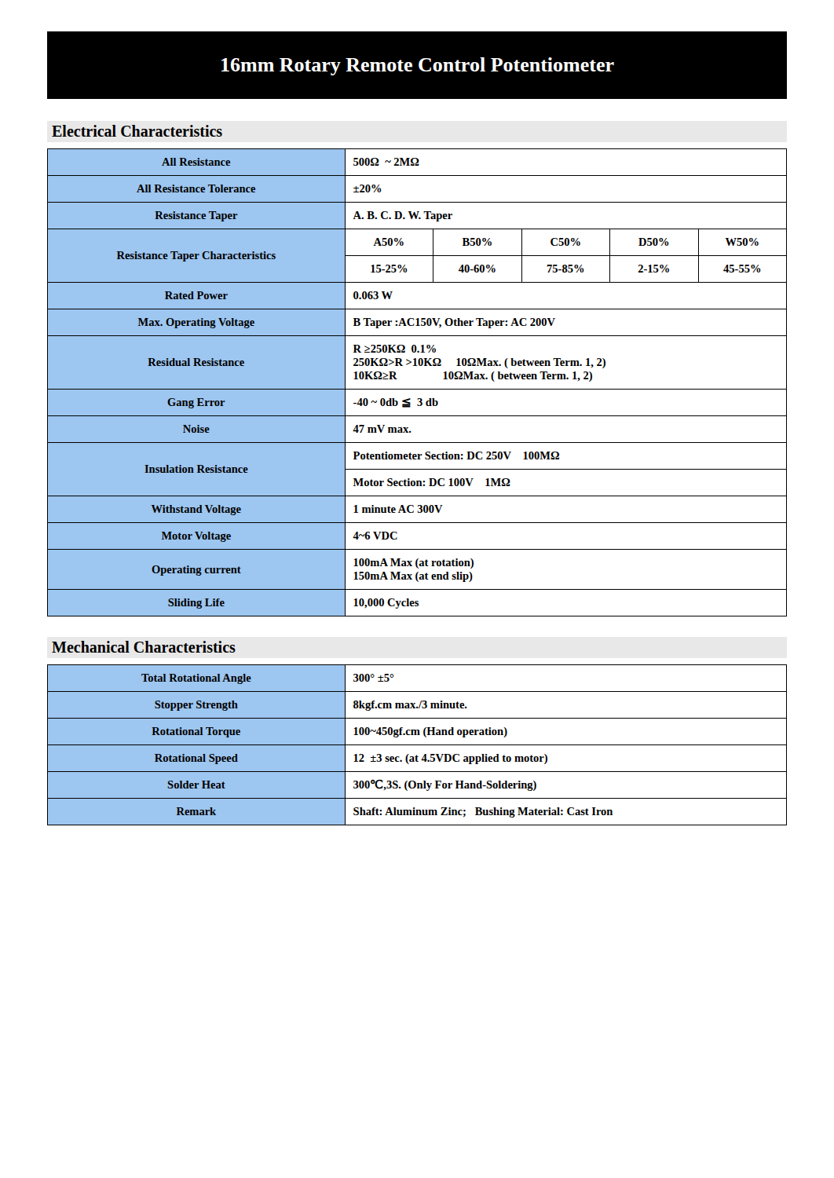16mm Rotary Remote Control Potentiometer
Electrical Characteristics
| All Resistance | 500Ω ~ 2MΩ |
| All Resistance Tolerance | ±20% |
| Resistance Taper | A. B. C. D. W. Taper |
| Resistance Taper Characteristics | A50% | B50% | C50% | D50% | W50% |
| 15-25% | 40-60% | 75-85% | 2-15% | 45-55% |
| Rated Power | 0.063 W |
| Max. Operating Voltage | B Taper :AC150V, Other Taper: AC 200V |
| Residual Resistance | R ≥250KΩ 0.1% 250KΩ>R >10KΩ 10ΩMax. ( between Term. 1, 2) 10KΩ≥R 10ΩMax. ( between Term. 1, 2) |
| Gang Error | -40 ~ 0db ≦ 3 db |
| Noise | 47 mV max. |
| Insulation Resistance | Potentiometer Section: DC 250V 100MΩ |
| Motor Section: DC 100V 1MΩ |
| Withstand Voltage | 1 minute AC 300V |
| Motor Voltage | 4~6 VDC |
| Operating current | 100mA Max (at rotation) 150mA Max (at end slip) |
| Sliding Life | 10,000 Cycles |
Mechanical Characteristics
| Total Rotational Angle | 300° ±5° |
| Stopper Strength | 8kgf.cm max./3 minute. |
| Rotational Torque | 100~450gf.cm (Hand operation) |
| Rotational Speed | 12 ±3 sec. (at 4.5VDC applied to motor) |
| Solder Heat | 300℃,3S. (Only For Hand-Soldering) |
| Remark | Shaft: Aluminum Zinc; Bushing Material: Cast Iron |